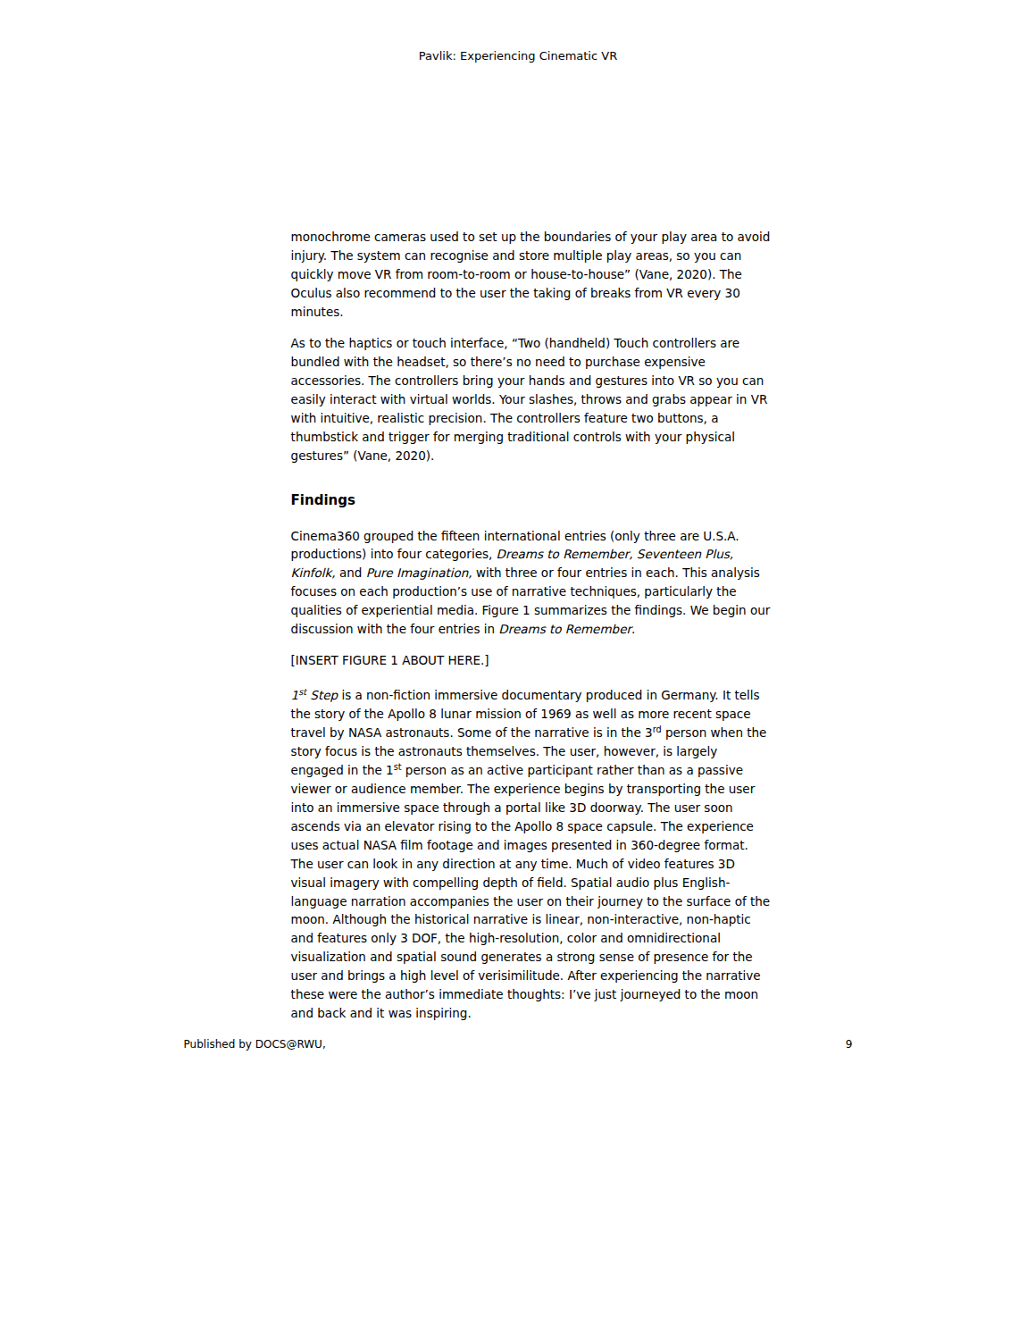Pavlik: Experiencing Cinematic VR
monochrome cameras used to set up the boundaries of your play area to avoid injury. The system can recognise and store multiple play areas, so you can quickly move VR from room-to-room or house-to-house” (Vane, 2020). The Oculus also recommend to the user the taking of breaks from VR every 30 minutes.
As to the haptics or touch interface, “Two (handheld) Touch controllers are bundled with the headset, so there’s no need to purchase expensive accessories. The controllers bring your hands and gestures into VR so you can easily interact with virtual worlds. Your slashes, throws and grabs appear in VR with intuitive, realistic precision. The controllers feature two buttons, a thumbstick and trigger for merging traditional controls with your physical gestures” (Vane, 2020).
Findings
Cinema360 grouped the fifteen international entries (only three are U.S.A. productions) into four categories, Dreams to Remember, Seventeen Plus, Kinfolk, and Pure Imagination, with three or four entries in each. This analysis focuses on each production’s use of narrative techniques, particularly the qualities of experiential media. Figure 1 summarizes the findings. We begin our discussion with the four entries in Dreams to Remember.
[INSERT FIGURE 1 ABOUT HERE.]
1st Step is a non-fiction immersive documentary produced in Germany. It tells the story of the Apollo 8 lunar mission of 1969 as well as more recent space travel by NASA astronauts. Some of the narrative is in the 3rd person when the story focus is the astronauts themselves. The user, however, is largely engaged in the 1st person as an active participant rather than as a passive viewer or audience member. The experience begins by transporting the user into an immersive space through a portal like 3D doorway. The user soon ascends via an elevator rising to the Apollo 8 space capsule. The experience uses actual NASA film footage and images presented in 360-degree format. The user can look in any direction at any time. Much of video features 3D visual imagery with compelling depth of field. Spatial audio plus English-language narration accompanies the user on their journey to the surface of the moon. Although the historical narrative is linear, non-interactive, non-haptic and features only 3 DOF, the high-resolution, color and omnidirectional visualization and spatial sound generates a strong sense of presence for the user and brings a high level of verisimilitude. After experiencing the narrative these were the author’s immediate thoughts: I’ve just journeyed to the moon and back and it was inspiring.
Published by DOCS@RWU,
9